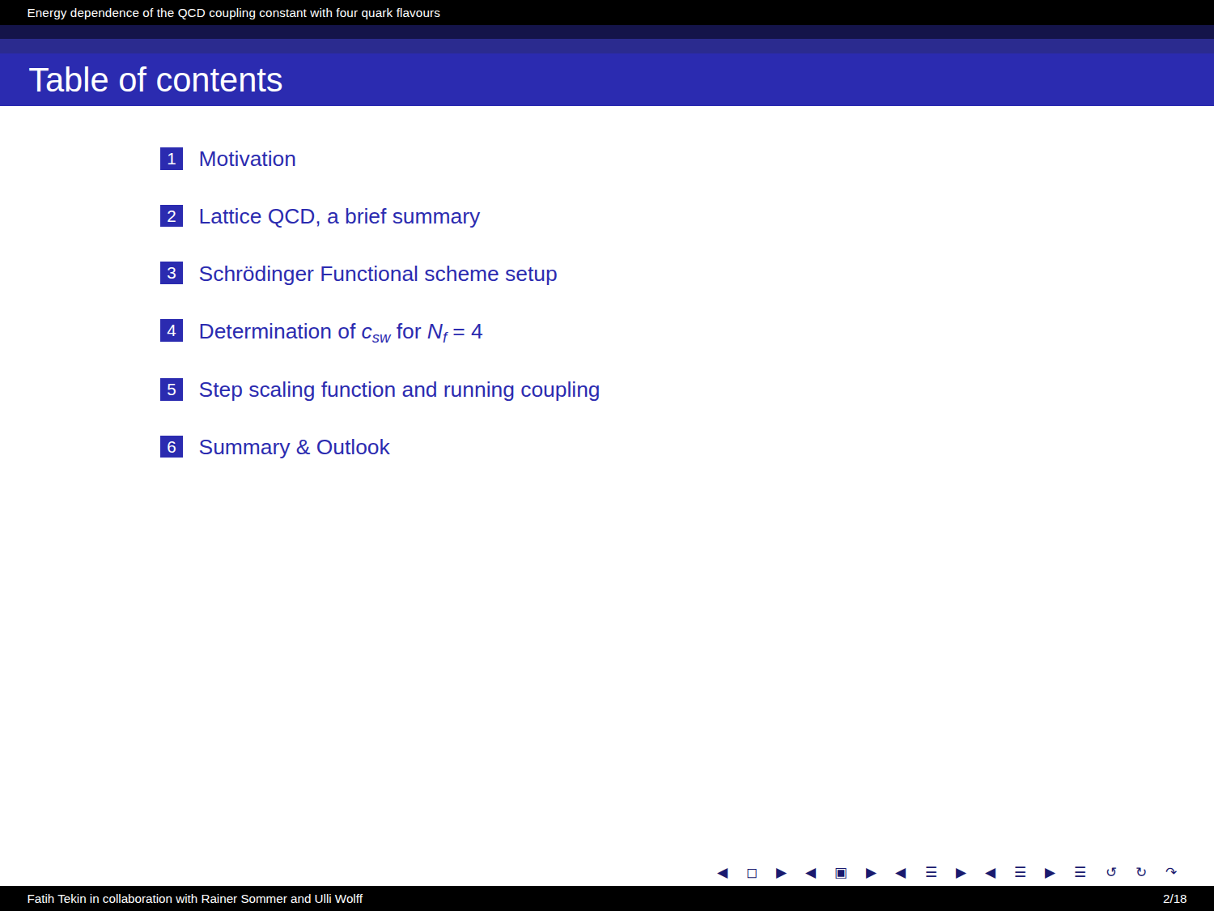Energy dependence of the QCD coupling constant with four quark flavours
Table of contents
1 Motivation
2 Lattice QCD, a brief summary
3 Schrödinger Functional scheme setup
4 Determination of csw for Nf = 4
5 Step scaling function and running coupling
6 Summary & Outlook
◀ ◻ ▶ ◀ ▣ ▶ ◀ ☰ ▶ ◀ ☰ ▶ ☰ ↺ ↻ ↷
Fatih Tekin in collaboration with Rainer Sommer and Ulli Wolff
2/18